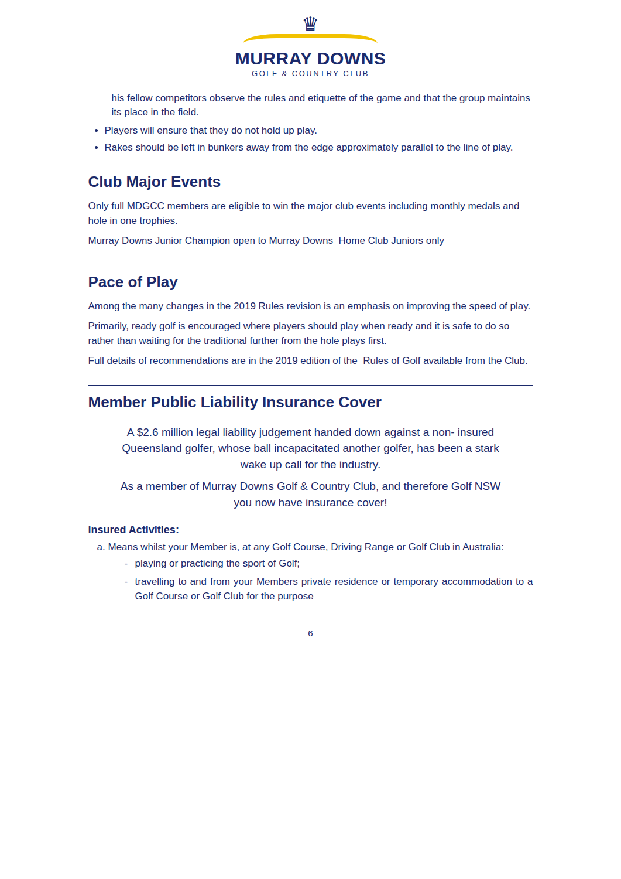♛
MURRAY DOWNS
GOLF & COUNTRY CLUB
his fellow competitors observe the rules and etiquette of the game and that the group maintains its place in the field.
Players will ensure that they do not hold up play.
Rakes should be left in bunkers away from the edge approximately parallel to the line of play.
Club Major Events
Only full MDGCC members are eligible to win the major club events including monthly medals and hole in one trophies.
Murray Downs Junior Champion open to Murray Downs Home Club Juniors only
Pace of Play
Among the many changes in the 2019 Rules revision is an emphasis on improving the speed of play.
Primarily, ready golf is encouraged where players should play when ready and it is safe to do so rather than waiting for the traditional further from the hole plays first.
Full details of recommendations are in the 2019 edition of the Rules of Golf available from the Club.
Member Public Liability Insurance Cover
A $2.6 million legal liability judgement handed down against a non- insured Queensland golfer, whose ball incapacitated another golfer, has been a stark wake up call for the industry.
As a member of Murray Downs Golf & Country Club, and therefore Golf NSW you now have insurance cover!
Insured Activities:
Means whilst your Member is, at any Golf Course, Driving Range or Golf Club in Australia:
playing or practicing the sport of Golf;
travelling to and from your Members private residence or temporary accommodation to a Golf Course or Golf Club for the purpose
6